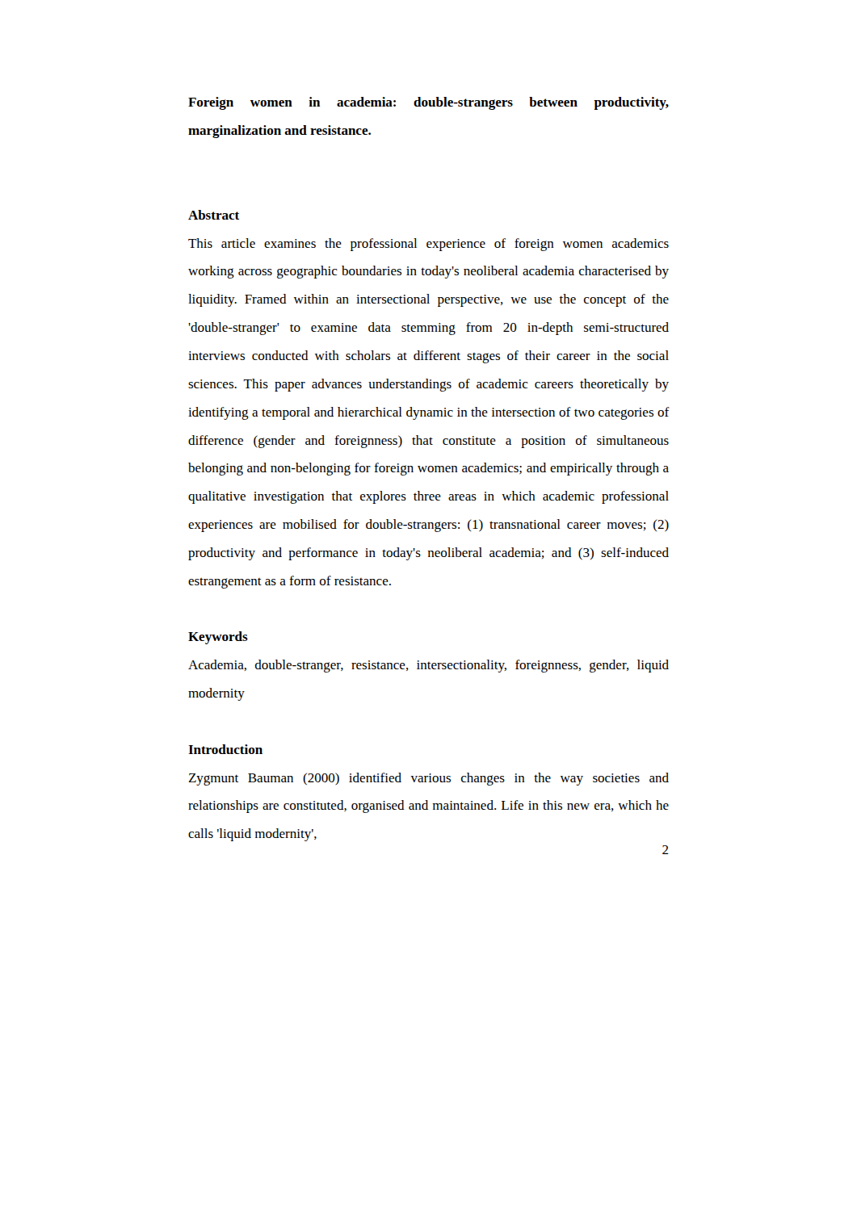Foreign women in academia: double-strangers between productivity, marginalization and resistance.
Abstract
This article examines the professional experience of foreign women academics working across geographic boundaries in today's neoliberal academia characterised by liquidity. Framed within an intersectional perspective, we use the concept of the 'double-stranger' to examine data stemming from 20 in-depth semi-structured interviews conducted with scholars at different stages of their career in the social sciences. This paper advances understandings of academic careers theoretically by identifying a temporal and hierarchical dynamic in the intersection of two categories of difference (gender and foreignness) that constitute a position of simultaneous belonging and non-belonging for foreign women academics; and empirically through a qualitative investigation that explores three areas in which academic professional experiences are mobilised for double-strangers: (1) transnational career moves; (2) productivity and performance in today's neoliberal academia; and (3) self-induced estrangement as a form of resistance.
Keywords
Academia, double-stranger, resistance, intersectionality, foreignness, gender, liquid modernity
Introduction
Zygmunt Bauman (2000) identified various changes in the way societies and relationships are constituted, organised and maintained. Life in this new era, which he calls 'liquid modernity',
2